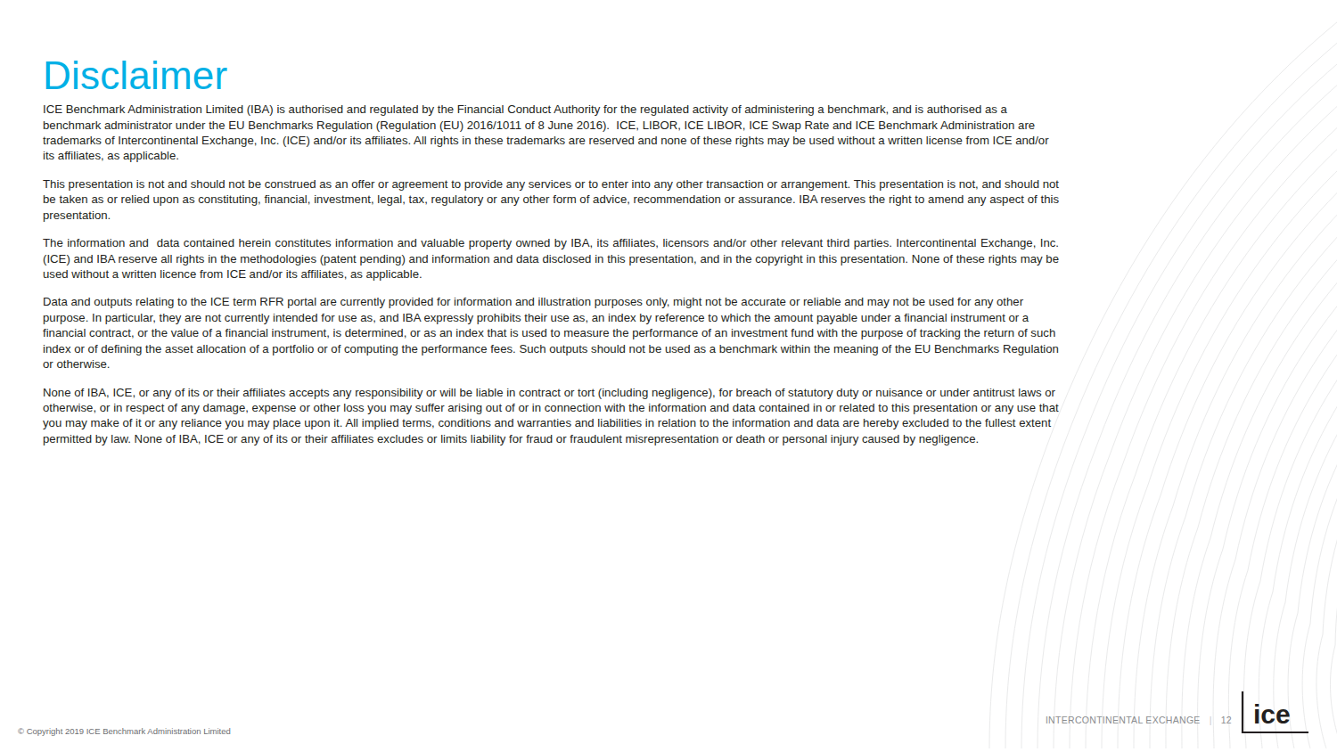Disclaimer
ICE Benchmark Administration Limited (IBA) is authorised and regulated by the Financial Conduct Authority for the regulated activity of administering a benchmark, and is authorised as a benchmark administrator under the EU Benchmarks Regulation (Regulation (EU) 2016/1011 of 8 June 2016). ICE, LIBOR, ICE LIBOR, ICE Swap Rate and ICE Benchmark Administration are trademarks of Intercontinental Exchange, Inc. (ICE) and/or its affiliates. All rights in these trademarks are reserved and none of these rights may be used without a written license from ICE and/or its affiliates, as applicable.
This presentation is not and should not be construed as an offer or agreement to provide any services or to enter into any other transaction or arrangement. This presentation is not, and should not be taken as or relied upon as constituting, financial, investment, legal, tax, regulatory or any other form of advice, recommendation or assurance. IBA reserves the right to amend any aspect of this presentation.
The information and data contained herein constitutes information and valuable property owned by IBA, its affiliates, licensors and/or other relevant third parties. Intercontinental Exchange, Inc. (ICE) and IBA reserve all rights in the methodologies (patent pending) and information and data disclosed in this presentation, and in the copyright in this presentation. None of these rights may be used without a written licence from ICE and/or its affiliates, as applicable.
Data and outputs relating to the ICE term RFR portal are currently provided for information and illustration purposes only, might not be accurate or reliable and may not be used for any other purpose. In particular, they are not currently intended for use as, and IBA expressly prohibits their use as, an index by reference to which the amount payable under a financial instrument or a financial contract, or the value of a financial instrument, is determined, or as an index that is used to measure the performance of an investment fund with the purpose of tracking the return of such index or of defining the asset allocation of a portfolio or of computing the performance fees. Such outputs should not be used as a benchmark within the meaning of the EU Benchmarks Regulation or otherwise.
None of IBA, ICE, or any of its or their affiliates accepts any responsibility or will be liable in contract or tort (including negligence), for breach of statutory duty or nuisance or under antitrust laws or otherwise, or in respect of any damage, expense or other loss you may suffer arising out of or in connection with the information and data contained in or related to this presentation or any use that you may make of it or any reliance you may place upon it. All implied terms, conditions and warranties and liabilities in relation to the information and data are hereby excluded to the fullest extent permitted by law. None of IBA, ICE or any of its or their affiliates excludes or limits liability for fraud or fraudulent misrepresentation or death or personal injury caused by negligence.
© Copyright 2019 ICE Benchmark Administration Limited
INTERCONTINENTAL EXCHANGE|12
ice